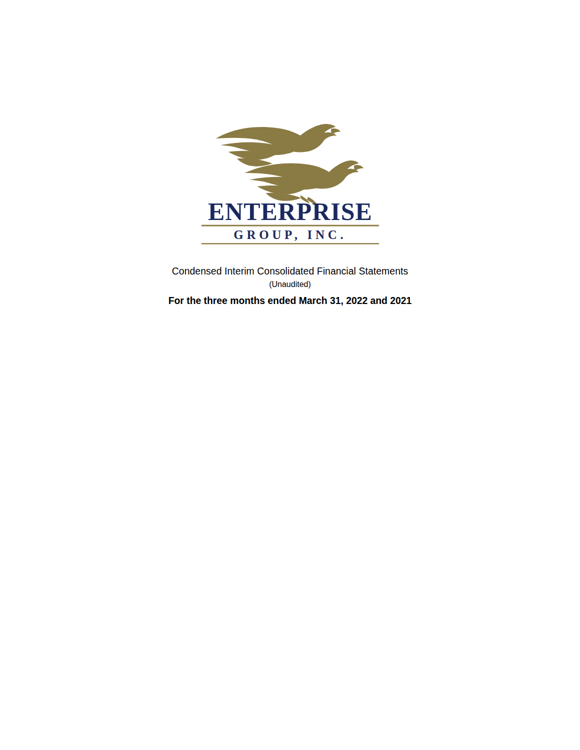ENTERPRISE GROUP, INC.
Condensed Interim Consolidated Financial Statements
(Unaudited)
For the three months ended March 31, 2022 and 2021